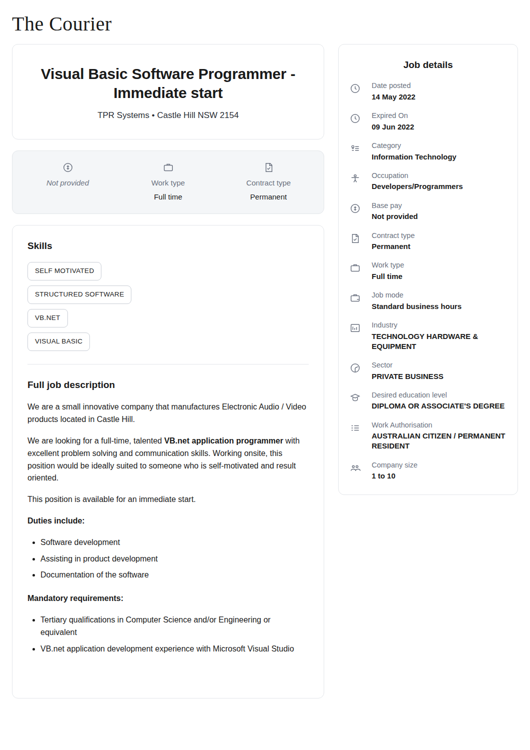The Courier
Visual Basic Software Programmer - Immediate start
TPR Systems • Castle Hill NSW 2154
Not provided
Work type
Full time
Contract type
Permanent
Skills
SELF MOTIVATED STRUCTURED SOFTWARE VB.NET VISUAL BASIC
Full job description
We are a small innovative company that manufactures Electronic Audio / Video products located in Castle Hill.
We are looking for a full-time, talented VB.net application programmer with excellent problem solving and communication skills. Working onsite, this position would be ideally suited to someone who is self-motivated and result oriented.
This position is available for an immediate start.
Duties include:
Software development
Assisting in product development
Documentation of the software
Mandatory requirements:
Tertiary qualifications in Computer Science and/or Engineering or equivalent
VB.net application development experience with Microsoft Visual Studio
Job details
Date posted
14 May 2022
Expired On
09 Jun 2022
Category
Information Technology
Occupation
Developers/Programmers
Base pay
Not provided
Contract type
Permanent
Work type
Full time
Job mode
Standard business hours
Industry
TECHNOLOGY HARDWARE & EQUIPMENT
Sector
PRIVATE BUSINESS
Desired education level
DIPLOMA OR ASSOCIATE'S DEGREE
Work Authorisation
AUSTRALIAN CITIZEN / PERMANENT RESIDENT
Company size
1 to 10